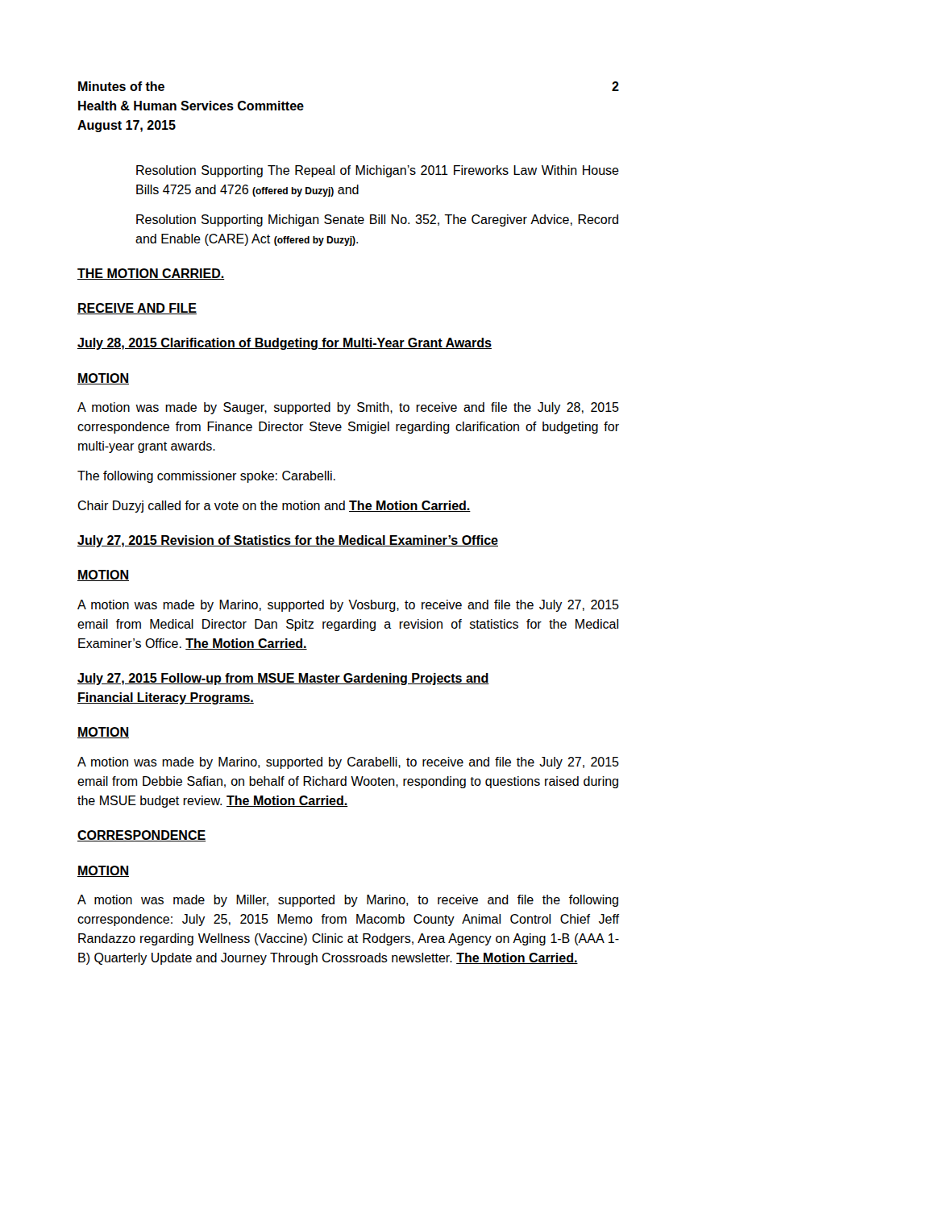2 Minutes of the Health & Human Services Committee August 17, 2015
Resolution Supporting The Repeal of Michigan’s 2011 Fireworks Law Within House Bills 4725 and 4726 (offered by Duzyj) and
Resolution Supporting Michigan Senate Bill No. 352, The Caregiver Advice, Record and Enable (CARE) Act (offered by Duzyj).
THE MOTION CARRIED.
RECEIVE AND FILE
July 28, 2015 Clarification of Budgeting for Multi-Year Grant Awards
MOTION
A motion was made by Sauger, supported by Smith, to receive and file the July 28, 2015 correspondence from Finance Director Steve Smigiel regarding clarification of budgeting for multi-year grant awards.
The following commissioner spoke: Carabelli.
Chair Duzyj called for a vote on the motion and The Motion Carried.
July 27, 2015 Revision of Statistics for the Medical Examiner’s Office
MOTION
A motion was made by Marino, supported by Vosburg, to receive and file the July 27, 2015 email from Medical Director Dan Spitz regarding a revision of statistics for the Medical Examiner’s Office. The Motion Carried.
July 27, 2015 Follow-up from MSUE Master Gardening Projects and
Financial Literacy Programs.
MOTION
A motion was made by Marino, supported by Carabelli, to receive and file the July 27, 2015 email from Debbie Safian, on behalf of Richard Wooten, responding to questions raised during the MSUE budget review. The Motion Carried.
CORRESPONDENCE
MOTION
A motion was made by Miller, supported by Marino, to receive and file the following correspondence: July 25, 2015 Memo from Macomb County Animal Control Chief Jeff Randazzo regarding Wellness (Vaccine) Clinic at Rodgers, Area Agency on Aging 1-B (AAA 1-B) Quarterly Update and Journey Through Crossroads newsletter. The Motion Carried.